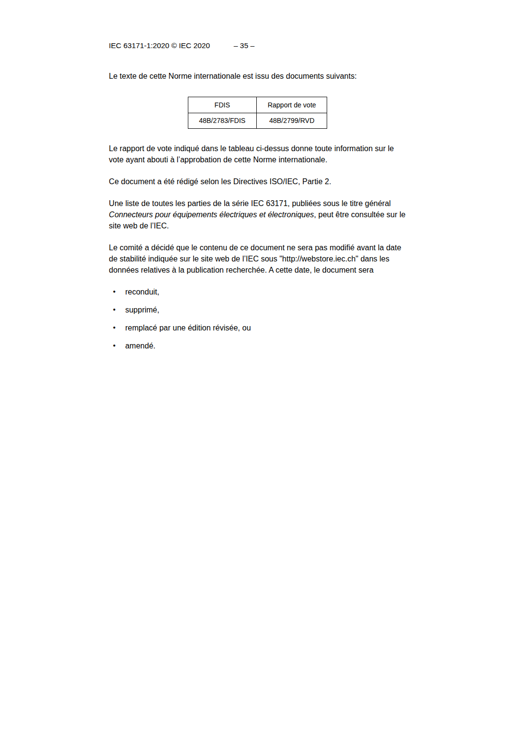IEC 63171-1:2020 © IEC 2020 – 35 –
Le texte de cette Norme internationale est issu des documents suivants:
| FDIS | Rapport de vote |
| 48B/2783/FDIS | 48B/2799/RVD |
Le rapport de vote indiqué dans le tableau ci-dessus donne toute information sur le vote ayant abouti à l’approbation de cette Norme internationale.
Ce document a été rédigé selon les Directives ISO/IEC, Partie 2.
Une liste de toutes les parties de la série IEC 63171, publiées sous le titre général Connecteurs pour équipements électriques et électroniques, peut être consultée sur le site web de l’IEC.
Le comité a décidé que le contenu de ce document ne sera pas modifié avant la date de stabilité indiquée sur le site web de l’IEC sous "http://webstore.iec.ch" dans les données relatives à la publication recherchée. A cette date, le document sera
reconduit,
supprimé,
remplacé par une édition révisée, ou
amendé.